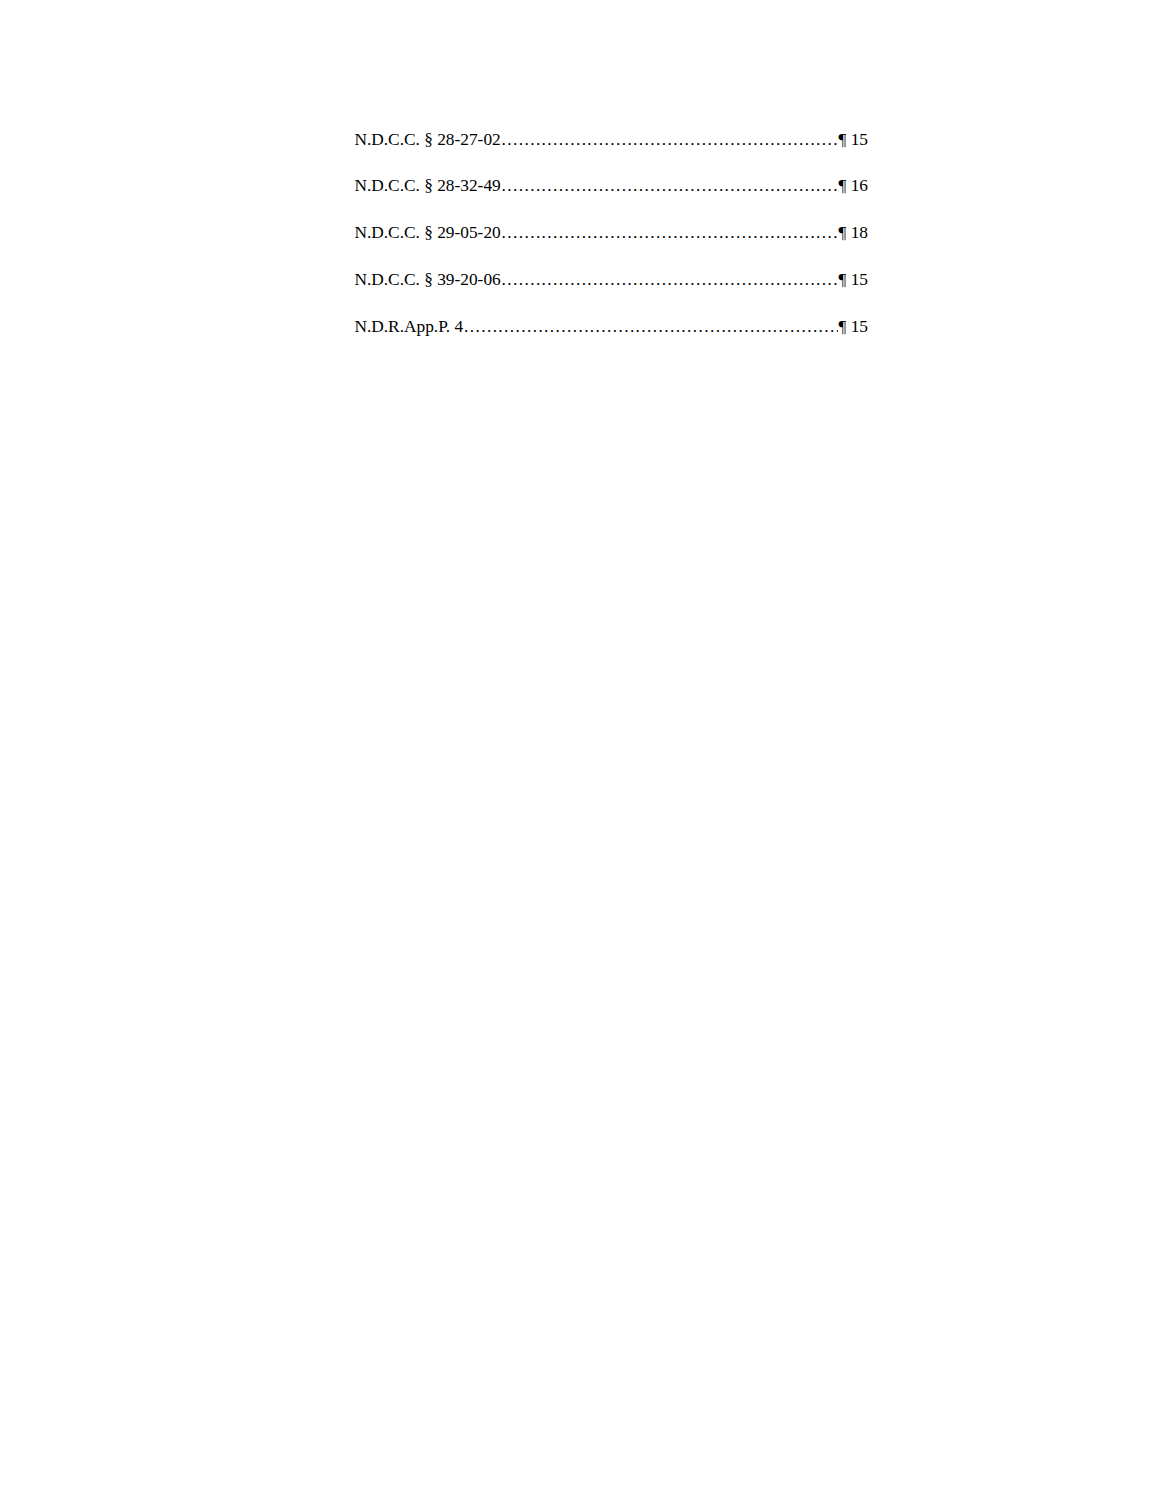N.D.C.C. § 28-27-02 ................................................................................................. ¶ 15
N.D.C.C. § 28-32-49 ................................................................................................. ¶ 16
N.D.C.C. § 29-05-20 ................................................................................................. ¶ 18
N.D.C.C. § 39-20-06 ................................................................................................. ¶ 15
N.D.R.App.P. 4 ................................................................................................. ¶ 15